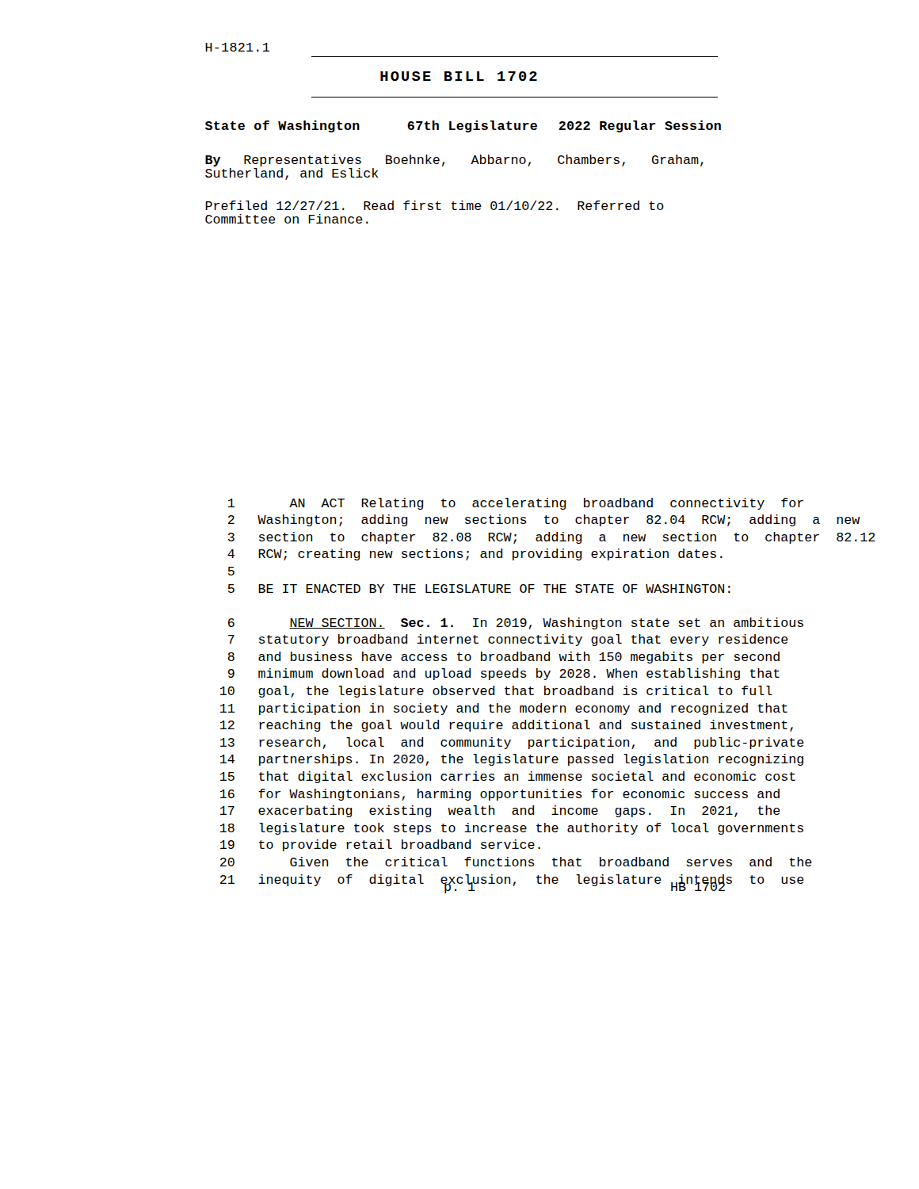H-1821.1
HOUSE BILL 1702
State of Washington 67th Legislature 2022 Regular Session
By Representatives Boehnke, Abbarno, Chambers, Graham, Sutherland, and Eslick
Prefiled 12/27/21. Read first time 01/10/22. Referred to Committee on Finance.
1 AN ACT Relating to accelerating broadband connectivity for
2 Washington; adding new sections to chapter 82.04 RCW; adding a new
3 section to chapter 82.08 RCW; adding a new section to chapter 82.12
4 RCW; creating new sections; and providing expiration dates.
5
5 BE IT ENACTED BY THE LEGISLATURE OF THE STATE OF WASHINGTON:
6 NEW SECTION. Sec. 1. In 2019, Washington state set an ambitious
7 statutory broadband internet connectivity goal that every residence
8 and business have access to broadband with 150 megabits per second
9 minimum download and upload speeds by 2028. When establishing that
10 goal, the legislature observed that broadband is critical to full
11 participation in society and the modern economy and recognized that
12 reaching the goal would require additional and sustained investment,
13 research, local and community participation, and public-private
14 partnerships. In 2020, the legislature passed legislation recognizing
15 that digital exclusion carries an immense societal and economic cost
16 for Washingtonians, harming opportunities for economic success and
17 exacerbating existing wealth and income gaps. In 2021, the
18 legislature took steps to increase the authority of local governments
19 to provide retail broadband service.
20 Given the critical functions that broadband serves and the
21 inequity of digital exclusion, the legislature intends to use
p. 1 HB 1702